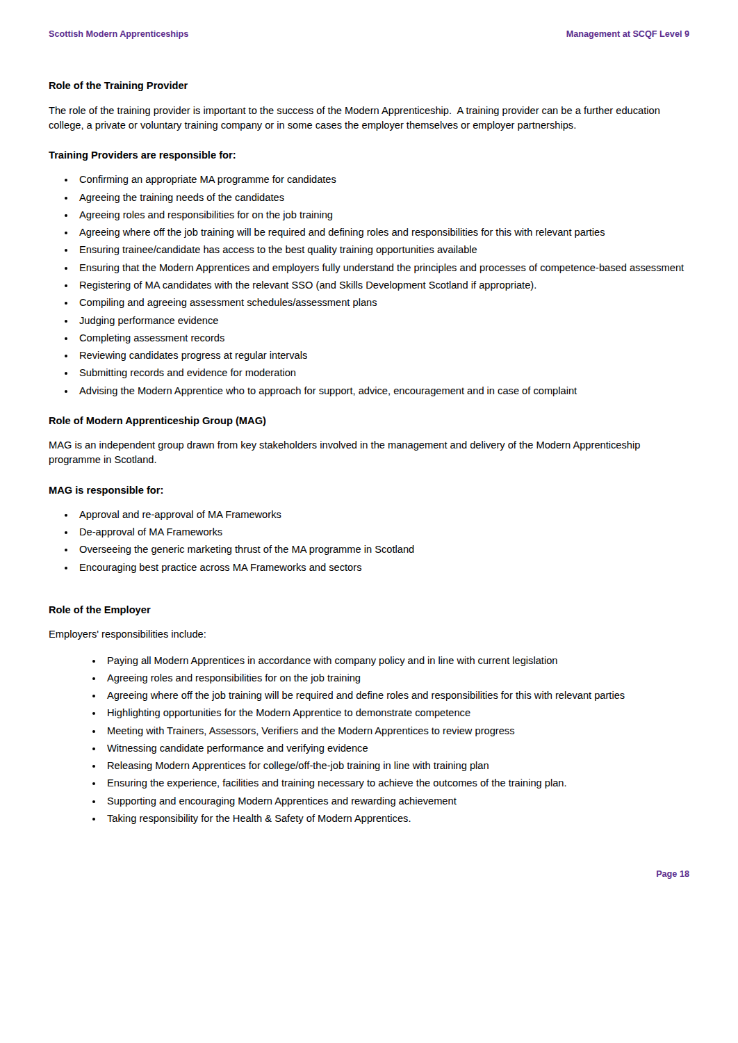Scottish Modern Apprenticeships Management at SCQF Level 9
Role of the Training Provider
The role of the training provider is important to the success of the Modern Apprenticeship. A training provider can be a further education college, a private or voluntary training company or in some cases the employer themselves or employer partnerships.
Training Providers are responsible for:
Confirming an appropriate MA programme for candidates
Agreeing the training needs of the candidates
Agreeing roles and responsibilities for on the job training
Agreeing where off the job training will be required and defining roles and responsibilities for this with relevant parties
Ensuring trainee/candidate has access to the best quality training opportunities available
Ensuring that the Modern Apprentices and employers fully understand the principles and processes of competence-based assessment
Registering of MA candidates with the relevant SSO (and Skills Development Scotland if appropriate).
Compiling and agreeing assessment schedules/assessment plans
Judging performance evidence
Completing assessment records
Reviewing candidates progress at regular intervals
Submitting records and evidence for moderation
Advising the Modern Apprentice who to approach for support, advice, encouragement and in case of complaint
Role of Modern Apprenticeship Group (MAG)
MAG is an independent group drawn from key stakeholders involved in the management and delivery of the Modern Apprenticeship programme in Scotland.
MAG is responsible for:
Approval and re-approval of MA Frameworks
De-approval of MA Frameworks
Overseeing the generic marketing thrust of the MA programme in Scotland
Encouraging best practice across MA Frameworks and sectors
Role of the Employer
Employers' responsibilities include:
Paying all Modern Apprentices in accordance with company policy and in line with current legislation
Agreeing roles and responsibilities for on the job training
Agreeing where off the job training will be required and define roles and responsibilities for this with relevant parties
Highlighting opportunities for the Modern Apprentice to demonstrate competence
Meeting with Trainers, Assessors, Verifiers and the Modern Apprentices to review progress
Witnessing candidate performance and verifying evidence
Releasing Modern Apprentices for college/off-the-job training in line with training plan
Ensuring the experience, facilities and training necessary to achieve the outcomes of the training plan.
Supporting and encouraging Modern Apprentices and rewarding achievement
Taking responsibility for the Health & Safety of Modern Apprentices.
Page 18